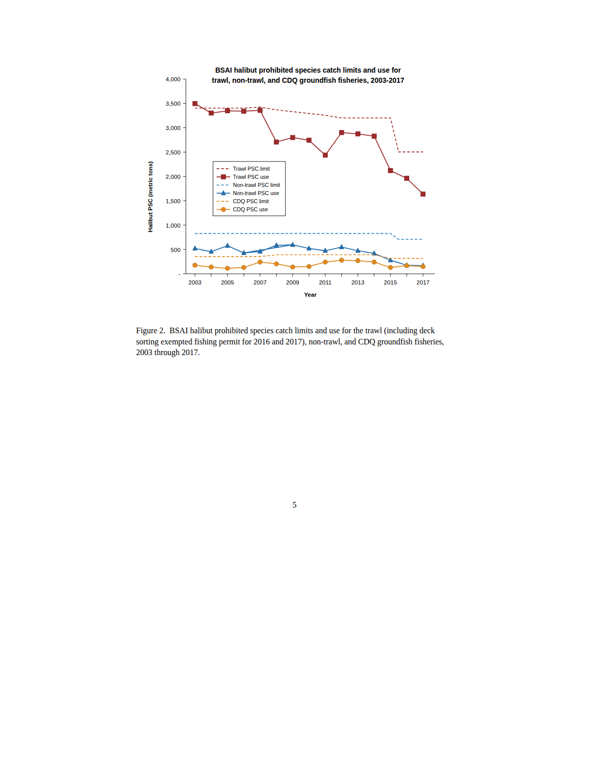BSAI halibut prohibited species catch limits and use for trawl, non-trawl, and CDQ groundfish fisheries, 2003-2017 BSAI halibut prohibited species catch limits and use for trawl, non-trawl, and CDQ groundfish fisheries, 2003-2017 Halibut PSC (metric tons) 4,000 3,500 3,000 2,500 2,000 1,500 1,000 500 - 2003 2005 2007 2009 2011 2013 2015 2017 Year Trawl PSC limit Trawl PSC use Non-trawl PSC limit Non-trawl PSC use CDQ PSC limit CDQ PSC use
Figure 2. BSAI halibut prohibited species catch limits and use for the trawl (including deck sorting exempted fishing permit for 2016 and 2017), non-trawl, and CDQ groundfish fisheries, 2003 through 2017.
5